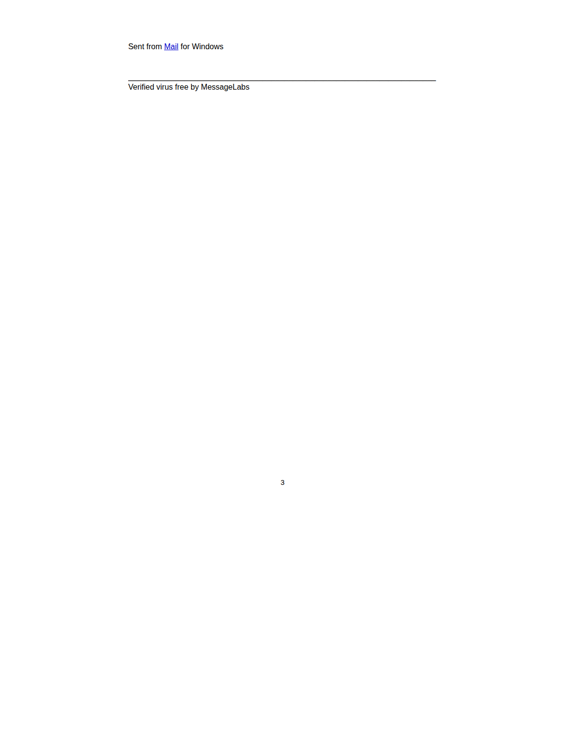Sent from Mail for Windows
_______________________________________________________________________
Verified virus free by MessageLabs
3